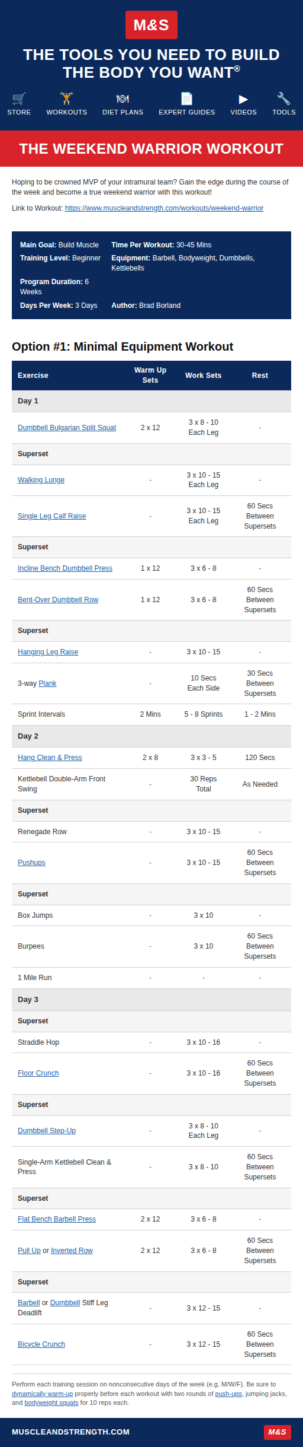M&S
The Tools You Need to Build
The Body You Want®
🛒Store 🏋Workouts 🍽Diet Plans 📄Expert Guides ▶Videos 🔧Tools
The Weekend Warrior Workout
Hoping to be crowned MVP of your intramural team? Gain the edge during the course of the week and become a true weekend warrior with this workout!
Link to Workout: https://www.muscleandstrength.com/workouts/weekend-warrior
| Main Goal: Build Muscle | Time Per Workout: 30-45 Mins |
| Training Level: Beginner | Equipment: Barbell, Bodyweight, Dumbbells, Kettlebells |
| Program Duration: 6 Weeks | |
| Days Per Week: 3 Days | Author: Brad Borland |
Option #1: Minimal Equipment Workout
| Exercise | Warm Up Sets | Work Sets | Rest |
| --- | --- | --- | --- |
| Day 1 |
| Dumbbell Bulgarian Split Squat | 2 x 12 | 3 x 8 - 10 Each Leg | - |
| Superset |
| Walking Lunge | - | 3 x 10 - 15 Each Leg | - |
| Single Leg Calf Raise | - | 3 x 10 - 15 Each Leg | 60 Secs Between Supersets |
| Superset |
| Incline Bench Dumbbell Press | 1 x 12 | 3 x 6 - 8 | - |
| Bent-Over Dumbbell Row | 1 x 12 | 3 x 6 - 8 | 60 Secs Between Supersets |
| Superset |
| Hanging Leg Raise | - | 3 x 10 - 15 | - |
| 3-way Plank | - | 10 Secs Each Side | 30 Secs Between Supersets |
| Sprint Intervals | 2 Mins | 5 - 8 Sprints | 1 - 2 Mins |
| Day 2 |
| Hang Clean & Press | 2 x 8 | 3 x 3 - 5 | 120 Secs |
| Kettlebell Double-Arm Front Swing | - | 30 Reps Total | As Needed |
| Superset |
| Renegade Row | - | 3 x 10 - 15 | - |
| Pushups | - | 3 x 10 - 15 | 60 Secs Between Supersets |
| Superset |
| Box Jumps | - | 3 x 10 | - |
| Burpees | - | 3 x 10 | 60 Secs Between Supersets |
| 1 Mile Run | - | - | - |
| Day 3 |
| Superset |
| Straddle Hop | - | 3 x 10 - 16 | - |
| Floor Crunch | - | 3 x 10 - 16 | 60 Secs Between Supersets |
| Superset |
| Dumbbell Step-Up | - | 3 x 8 - 10 Each Leg | - |
| Single-Arm Kettlebell Clean & Press | - | 3 x 8 - 10 | 60 Secs Between Supersets |
| Superset |
| Flat Bench Barbell Press | 2 x 12 | 3 x 6 - 8 | - |
| Pull Up or Inverted Row | 2 x 12 | 3 x 6 - 8 | 60 Secs Between Supersets |
| Superset |
| Barbell or Dumbbell Stiff Leg Deadlift | - | 3 x 12 - 15 | - |
| Bicycle Crunch | - | 3 x 12 - 15 | 60 Secs Between Supersets |
Perform each training session on nonconsecutive days of the week (e.g. M/W/F). Be sure to dynamically warm-up properly before each workout with two rounds of push-ups, jumping jacks, and bodyweight squats for 10 reps each.
MUSCLEANDSTRENGTH.COM M&S